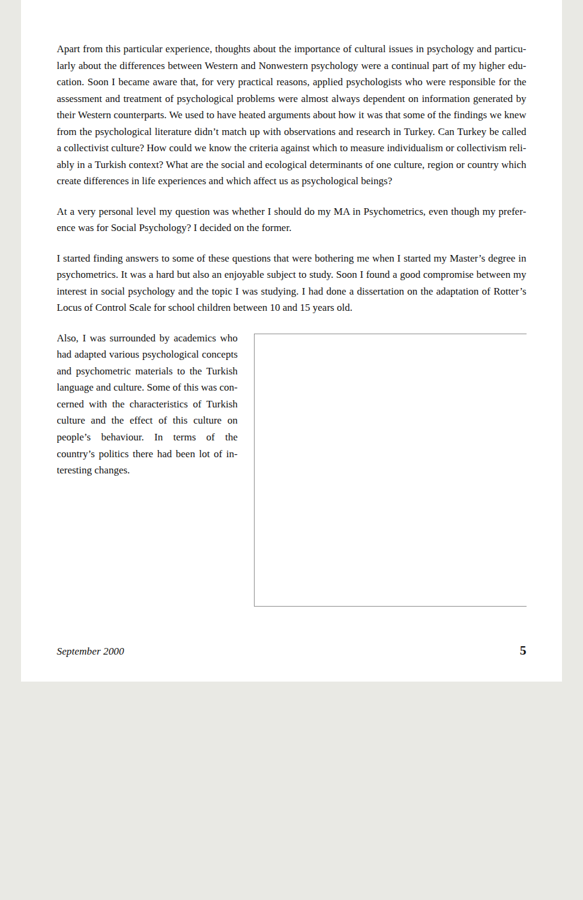Apart from this particular experience, thoughts about the importance of cultural issues in psychology and particularly about the differences between Western and Nonwestern psychology were a continual part of my higher education. Soon I became aware that, for very practical reasons, applied psychologists who were responsible for the assessment and treatment of psychological problems were almost always dependent on information generated by their Western counterparts. We used to have heated arguments about how it was that some of the findings we knew from the psychological literature didn’t match up with observations and research in Turkey. Can Turkey be called a collectivist culture? How could we know the criteria against which to measure individualism or collectivism reliably in a Turkish context? What are the social and ecological determinants of one culture, region or country which create differences in life experiences and which affect us as psychological beings?
At a very personal level my question was whether I should do my MA in Psychometrics, even though my preference was for Social Psychology? I decided on the former.
I started finding answers to some of these questions that were bothering me when I started my Master’s degree in psychometrics. It was a hard but also an enjoyable subject to study. Soon I found a good compromise between my interest in social psychology and the topic I was studying. I had done a dissertation on the adaptation of Rotter’s Locus of Control Scale for school children between 10 and 15 years old.
Also, I was surrounded by academics who had adapted various psychological concepts and psychometric materials to the Turkish language and culture. Some of this was concerned with the characteristics of Turkish culture and the effect of this culture on people’s behaviour. In terms of the country’s politics there had been lot of interesting changes.
September 2000 5